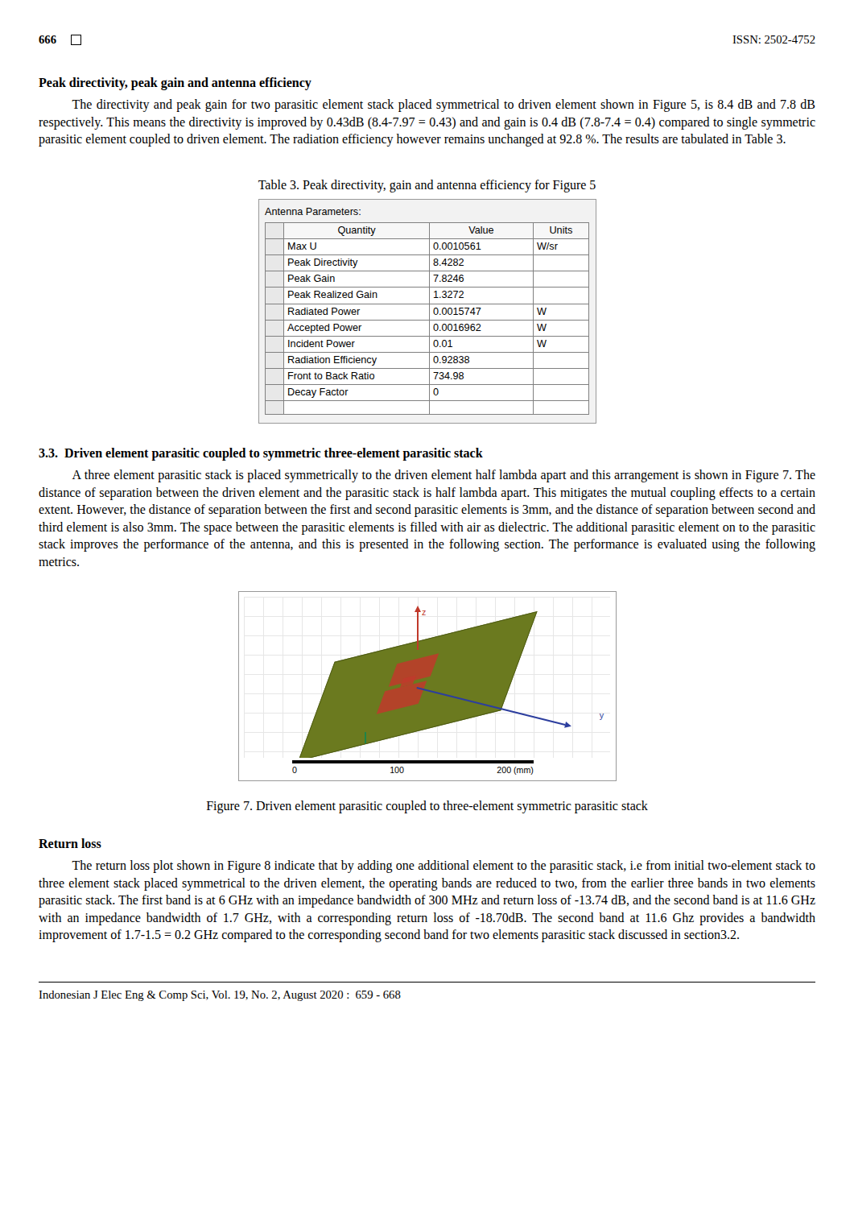666
ISSN: 2502-4752
Peak directivity, peak gain and antenna efficiency
The directivity and peak gain for two parasitic element stack placed symmetrical to driven element shown in Figure 5, is 8.4 dB and 7.8 dB respectively. This means the directivity is improved by 0.43dB (8.4-7.97 = 0.43) and and gain is 0.4 dB (7.8-7.4 = 0.4) compared to single symmetric parasitic element coupled to driven element. The radiation efficiency however remains unchanged at 92.8 %. The results are tabulated in Table 3.
Table 3. Peak directivity, gain and antenna efficiency for Figure 5
Antenna Parameters:
| | Quantity | Value | Units |
| | Max U | 0.0010561 | W/sr |
| | Peak Directivity | 8.4282 | |
| | Peak Gain | 7.8246 | |
| | Peak Realized Gain | 1.3272 | |
| | Radiated Power | 0.0015747 | W |
| | Accepted Power | 0.0016962 | W |
| | Incident Power | 0.01 | W |
| | Radiation Efficiency | 0.92838 | |
| | Front to Back Ratio | 734.98 | |
| | Decay Factor | 0 | |
3.3. Driven element parasitic coupled to symmetric three-element parasitic stack
A three element parasitic stack is placed symmetrically to the driven element half lambda apart and this arrangement is shown in Figure 7. The distance of separation between the driven element and the parasitic stack is half lambda apart. This mitigates the mutual coupling effects to a certain extent. However, the distance of separation between the first and second parasitic elements is 3mm, and the distance of separation between second and third element is also 3mm. The space between the parasitic elements is filled with air as dielectric. The additional parasitic element on to the parasitic stack improves the performance of the antenna, and this is presented in the following section. The performance is evaluated using the following metrics.
z
y
0 100 200 (mm)
Figure 7. Driven element parasitic coupled to three-element symmetric parasitic stack
Return loss
The return loss plot shown in Figure 8 indicate that by adding one additional element to the parasitic stack, i.e from initial two-element stack to three element stack placed symmetrical to the driven element, the operating bands are reduced to two, from the earlier three bands in two elements parasitic stack. The first band is at 6 GHz with an impedance bandwidth of 300 MHz and return loss of -13.74 dB, and the second band is at 11.6 GHz with an impedance bandwidth of 1.7 GHz, with a corresponding return loss of -18.70dB. The second band at 11.6 Ghz provides a bandwidth improvement of 1.7-1.5 = 0.2 GHz compared to the corresponding second band for two elements parasitic stack discussed in section3.2.
Indonesian J Elec Eng & Comp Sci, Vol. 19, No. 2, August 2020 : 659 - 668